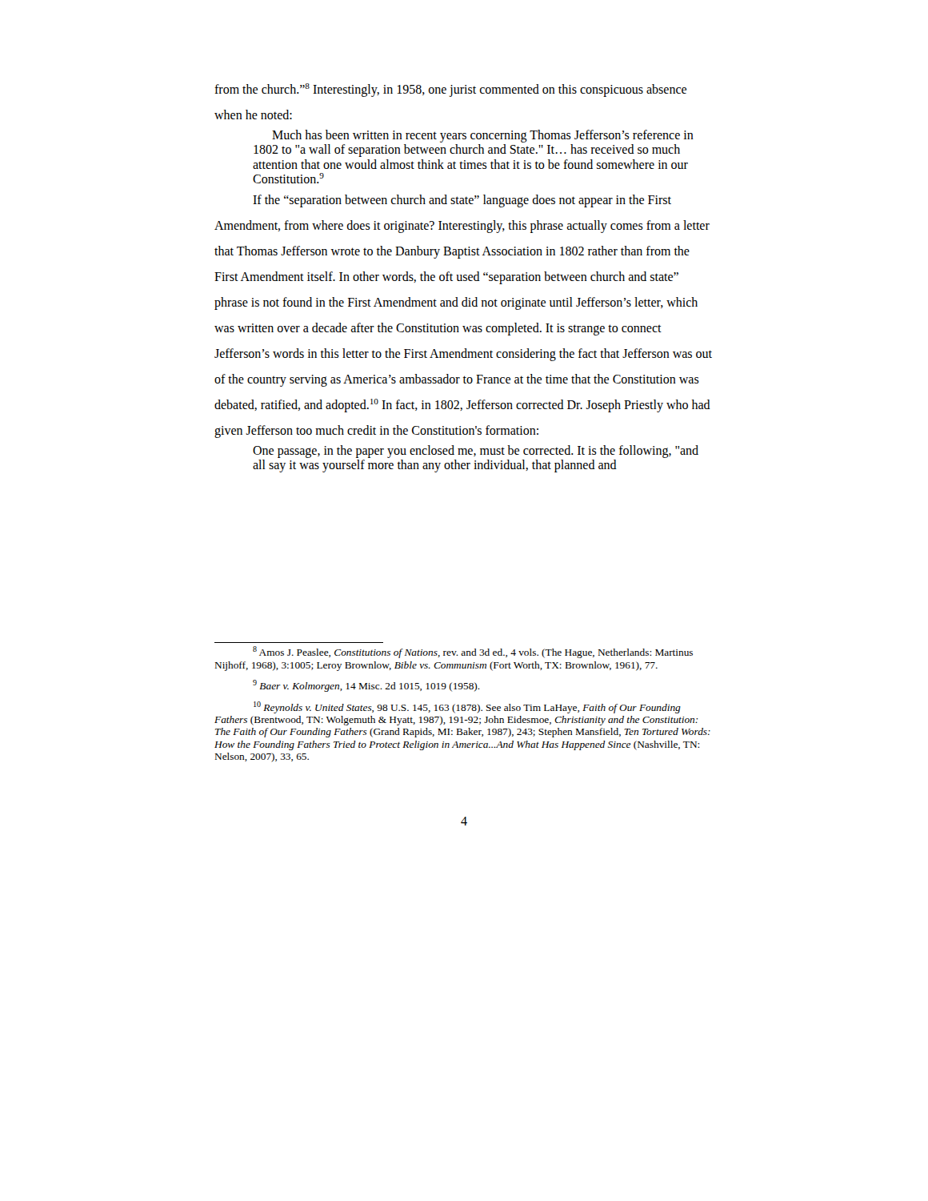from the church.”8 Interestingly, in 1958, one jurist commented on this conspicuous absence when he noted:
Much has been written in recent years concerning Thomas Jefferson’s reference in 1802 to "a wall of separation between church and State." It… has received so much attention that one would almost think at times that it is to be found somewhere in our Constitution.9
If the “separation between church and state” language does not appear in the First Amendment, from where does it originate? Interestingly, this phrase actually comes from a letter that Thomas Jefferson wrote to the Danbury Baptist Association in 1802 rather than from the First Amendment itself. In other words, the oft used “separation between church and state” phrase is not found in the First Amendment and did not originate until Jefferson’s letter, which was written over a decade after the Constitution was completed. It is strange to connect Jefferson’s words in this letter to the First Amendment considering the fact that Jefferson was out of the country serving as America’s ambassador to France at the time that the Constitution was debated, ratified, and adopted.10 In fact, in 1802, Jefferson corrected Dr. Joseph Priestly who had given Jefferson too much credit in the Constitution's formation:
One passage, in the paper you enclosed me, must be corrected. It is the following, "and all say it was yourself more than any other individual, that planned and
8 Amos J. Peaslee, Constitutions of Nations, rev. and 3d ed., 4 vols. (The Hague, Netherlands: Martinus Nijhoff, 1968), 3:1005; Leroy Brownlow, Bible vs. Communism (Fort Worth, TX: Brownlow, 1961), 77.
9 Baer v. Kolmorgen, 14 Misc. 2d 1015, 1019 (1958).
10 Reynolds v. United States, 98 U.S. 145, 163 (1878). See also Tim LaHaye, Faith of Our Founding Fathers (Brentwood, TN: Wolgemuth & Hyatt, 1987), 191-92; John Eidesmoe, Christianity and the Constitution: The Faith of Our Founding Fathers (Grand Rapids, MI: Baker, 1987), 243; Stephen Mansfield, Ten Tortured Words: How the Founding Fathers Tried to Protect Religion in America...And What Has Happened Since (Nashville, TN: Nelson, 2007), 33, 65.
4